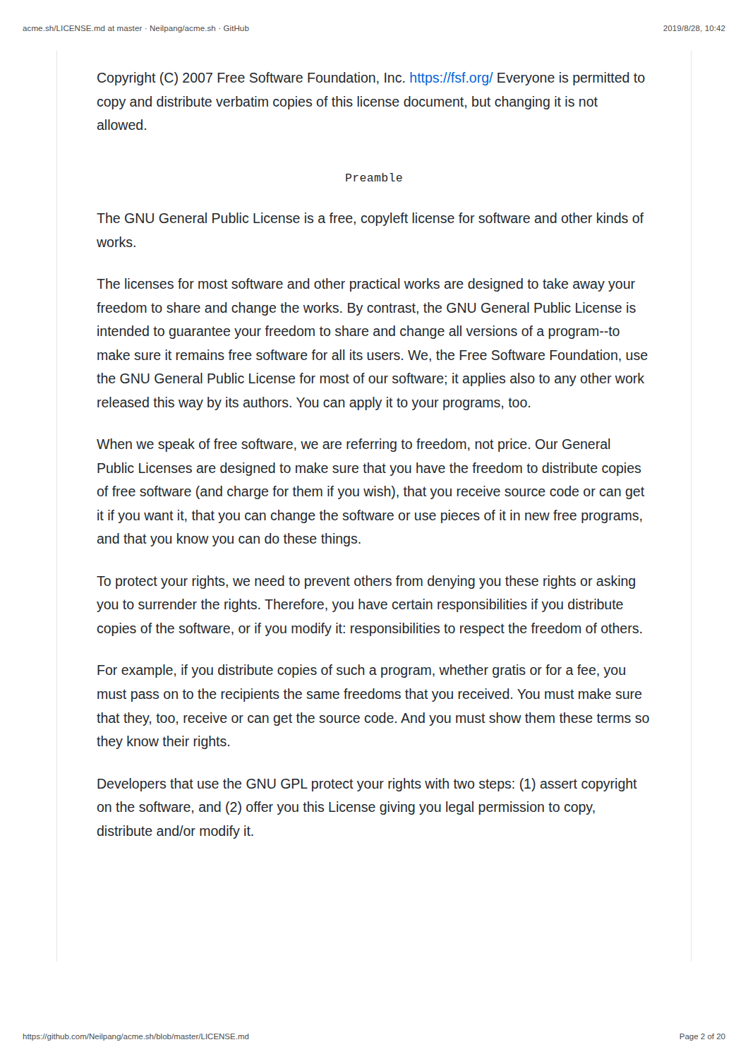acme.sh/LICENSE.md at master · Neilpang/acme.sh · GitHub
2019/8/28, 10:42
Copyright (C) 2007 Free Software Foundation, Inc. https://fsf.org/ Everyone is permitted to copy and distribute verbatim copies of this license document, but changing it is not allowed.
Preamble
The GNU General Public License is a free, copyleft license for software and other kinds of works.
The licenses for most software and other practical works are designed to take away your freedom to share and change the works. By contrast, the GNU General Public License is intended to guarantee your freedom to share and change all versions of a program--to make sure it remains free software for all its users. We, the Free Software Foundation, use the GNU General Public License for most of our software; it applies also to any other work released this way by its authors. You can apply it to your programs, too.
When we speak of free software, we are referring to freedom, not price. Our General Public Licenses are designed to make sure that you have the freedom to distribute copies of free software (and charge for them if you wish), that you receive source code or can get it if you want it, that you can change the software or use pieces of it in new free programs, and that you know you can do these things.
To protect your rights, we need to prevent others from denying you these rights or asking you to surrender the rights. Therefore, you have certain responsibilities if you distribute copies of the software, or if you modify it: responsibilities to respect the freedom of others.
For example, if you distribute copies of such a program, whether gratis or for a fee, you must pass on to the recipients the same freedoms that you received. You must make sure that they, too, receive or can get the source code. And you must show them these terms so they know their rights.
Developers that use the GNU GPL protect your rights with two steps: (1) assert copyright on the software, and (2) offer you this License giving you legal permission to copy, distribute and/or modify it.
https://github.com/Neilpang/acme.sh/blob/master/LICENSE.md
Page 2 of 20